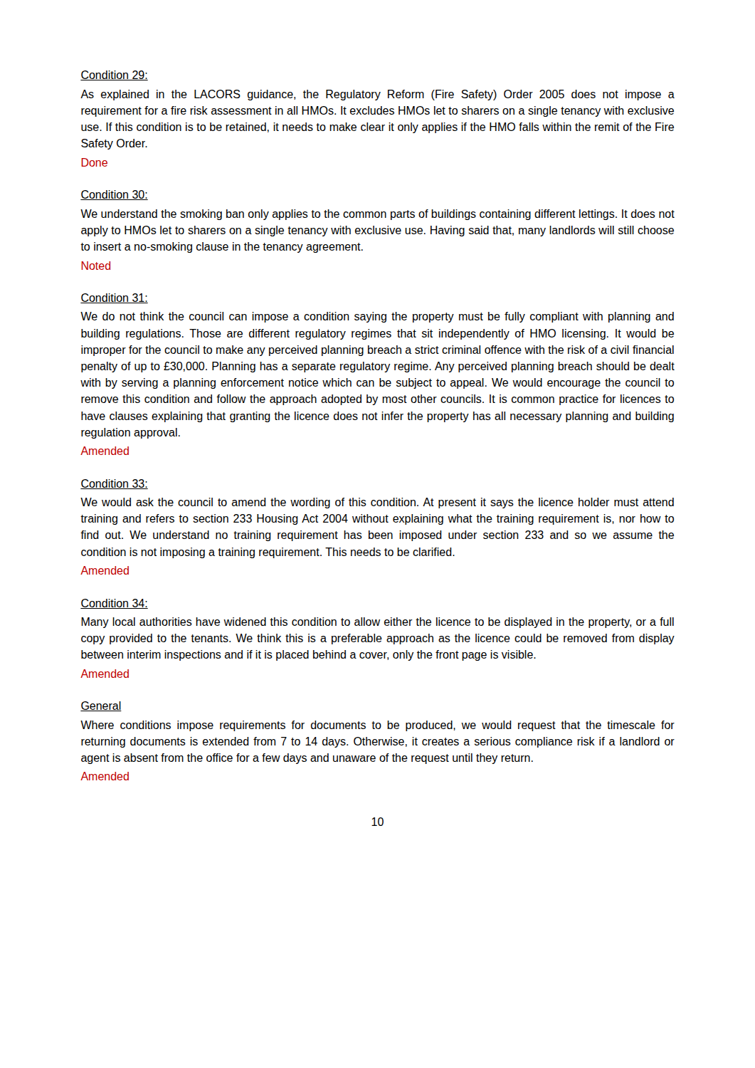Condition 29:
As explained in the LACORS guidance, the Regulatory Reform (Fire Safety) Order 2005 does not impose a requirement for a fire risk assessment in all HMOs. It excludes HMOs let to sharers on a single tenancy with exclusive use. If this condition is to be retained, it needs to make clear it only applies if the HMO falls within the remit of the Fire Safety Order.
Done
Condition 30:
We understand the smoking ban only applies to the common parts of buildings containing different lettings. It does not apply to HMOs let to sharers on a single tenancy with exclusive use. Having said that, many landlords will still choose to insert a no-smoking clause in the tenancy agreement.
Noted
Condition 31:
We do not think the council can impose a condition saying the property must be fully compliant with planning and building regulations. Those are different regulatory regimes that sit independently of HMO licensing. It would be improper for the council to make any perceived planning breach a strict criminal offence with the risk of a civil financial penalty of up to £30,000. Planning has a separate regulatory regime. Any perceived planning breach should be dealt with by serving a planning enforcement notice which can be subject to appeal. We would encourage the council to remove this condition and follow the approach adopted by most other councils. It is common practice for licences to have clauses explaining that granting the licence does not infer the property has all necessary planning and building regulation approval.
Amended
Condition 33:
We would ask the council to amend the wording of this condition. At present it says the licence holder must attend training and refers to section 233 Housing Act 2004 without explaining what the training requirement is, nor how to find out. We understand no training requirement has been imposed under section 233 and so we assume the condition is not imposing a training requirement. This needs to be clarified.
Amended
Condition 34:
Many local authorities have widened this condition to allow either the licence to be displayed in the property, or a full copy provided to the tenants. We think this is a preferable approach as the licence could be removed from display between interim inspections and if it is placed behind a cover, only the front page is visible.
Amended
General
Where conditions impose requirements for documents to be produced, we would request that the timescale for returning documents is extended from 7 to 14 days. Otherwise, it creates a serious compliance risk if a landlord or agent is absent from the office for a few days and unaware of the request until they return.
Amended
10